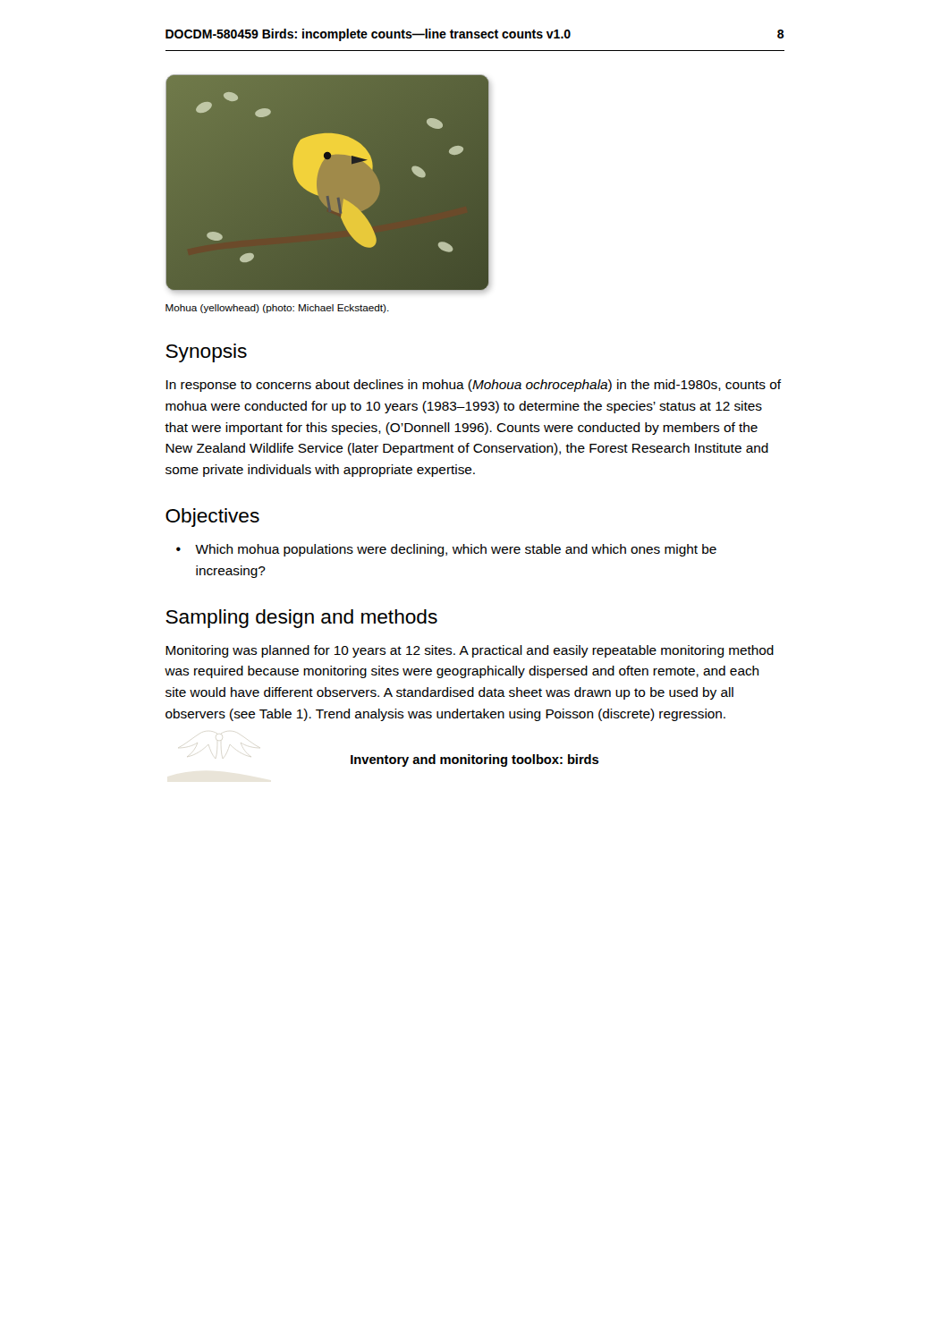DOCDM-580459 Birds: incomplete counts—line transect counts v1.0
8
Mohua (yellowhead) (photo: Michael Eckstaedt).
Synopsis
In response to concerns about declines in mohua (Mohoua ochrocephala) in the mid-1980s, counts of mohua were conducted for up to 10 years (1983–1993) to determine the species’ status at 12 sites that were important for this species, (O’Donnell 1996). Counts were conducted by members of the New Zealand Wildlife Service (later Department of Conservation), the Forest Research Institute and some private individuals with appropriate expertise.
Objectives
Which mohua populations were declining, which were stable and which ones might be increasing?
Sampling design and methods
Monitoring was planned for 10 years at 12 sites. A practical and easily repeatable monitoring method was required because monitoring sites were geographically dispersed and often remote, and each site would have different observers. A standardised data sheet was drawn up to be used by all observers (see Table 1). Trend analysis was undertaken using Poisson (discrete) regression.
Inventory and monitoring toolbox: birds